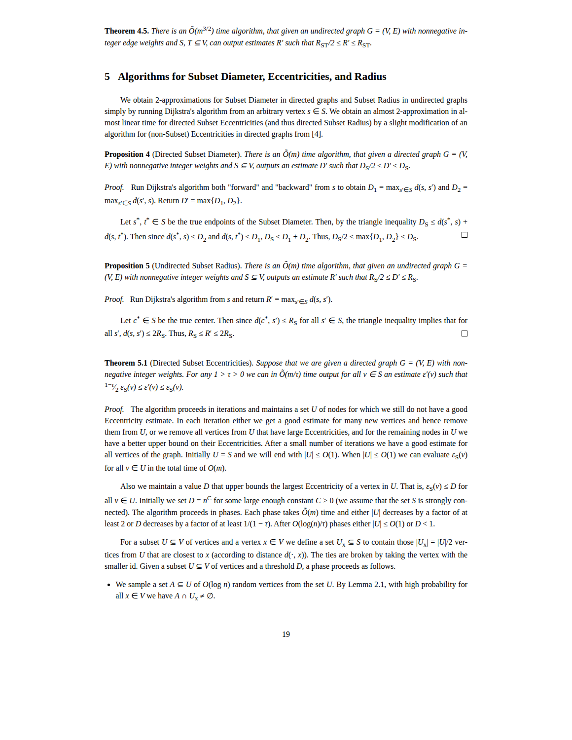Theorem 4.5. There is an Õ(m3/2) time algorithm, that given an undirected graph G = (V, E) with nonnegative integer edge weights and S, T ⊆ V, can output estimates R′ such that RST/2 ≤ R′ ≤ RST.
5 Algorithms for Subset Diameter, Eccentricities, and Radius
We obtain 2-approximations for Subset Diameter in directed graphs and Subset Radius in undirected graphs simply by running Dijkstra's algorithm from an arbitrary vertex s ∈ S. We obtain an almost 2-approximation in almost linear time for directed Subset Eccentricities (and thus directed Subset Radius) by a slight modification of an algorithm for (non-Subset) Eccentricities in directed graphs from [4].
Proposition 4 (Directed Subset Diameter). There is an Õ(m) time algorithm, that given a directed graph G = (V, E) with nonnegative integer weights and S ⊆ V, outputs an estimate D′ such that DS/2 ≤ D′ ≤ DS.
Proof. Run Dijkstra's algorithm both "forward" and "backward" from s to obtain D1 = maxs′∈S d(s, s′) and D2 = maxs′∈S d(s′, s). Return D′ = max{D1, D2}.
Let s*, t* ∈ S be the true endpoints of the Subset Diameter. Then, by the triangle inequality DS ≤ d(s*, s) + d(s, t*). Then since d(s*, s) ≤ D2 and d(s, t*) ≤ D1, DS ≤ D1 + D2. Thus, DS/2 ≤ max{D1, D2} ≤ DS.
Proposition 5 (Undirected Subset Radius). There is an Õ(m) time algorithm, that given an undirected graph G = (V, E) with nonnegative integer weights and S ⊆ V, outputs an estimate R′ such that RS/2 ≤ D′ ≤ RS.
Proof. Run Dijkstra's algorithm from s and return R′ = maxs′∈S d(s, s′).
Let c* ∈ S be the true center. Then since d(c*, s′) ≤ RS for all s′ ∈ S, the triangle inequality implies that for all s′, d(s, s′) ≤ 2RS. Thus, RS ≤ R′ ≤ 2RS.
Theorem 5.1 (Directed Subset Eccentricities). Suppose that we are given a directed graph G = (V, E) with nonnegative integer weights. For any 1 > τ > 0 we can in Õ(m/τ) time output for all v ∈ S an estimate ε′(v) such that 1−τ⁄2 εS(v) ≤ ε′(v) ≤ εS(v).
Proof. The algorithm proceeds in iterations and maintains a set U of nodes for which we still do not have a good Eccentricity estimate. In each iteration either we get a good estimate for many new vertices and hence remove them from U, or we remove all vertices from U that have large Eccentricities, and for the remaining nodes in U we have a better upper bound on their Eccentricities. After a small number of iterations we have a good estimate for all vertices of the graph. Initially U = S and we will end with |U| ≤ O(1). When |U| ≤ O(1) we can evaluate εS(v) for all v ∈ U in the total time of O(m).
Also we maintain a value D that upper bounds the largest Eccentricity of a vertex in U. That is, εS(v) ≤ D for all v ∈ U. Initially we set D = nC for some large enough constant C > 0 (we assume that the set S is strongly connected). The algorithm proceeds in phases. Each phase takes Õ(m) time and either |U| decreases by a factor of at least 2 or D decreases by a factor of at least 1/(1 − τ). After O(log(n)/τ) phases either |U| ≤ O(1) or D < 1.
For a subset U ⊆ V of vertices and a vertex x ∈ V we define a set Ux ⊆ S to contain those |Ux| = |U|/2 vertices from U that are closest to x (according to distance d(·, x)). The ties are broken by taking the vertex with the smaller id. Given a subset U ⊆ V of vertices and a threshold D, a phase proceeds as follows.
We sample a set A ⊆ U of O(log n) random vertices from the set U. By Lemma 2.1, with high probability for all x ∈ V we have A ∩ Ux ≠ ∅.
19